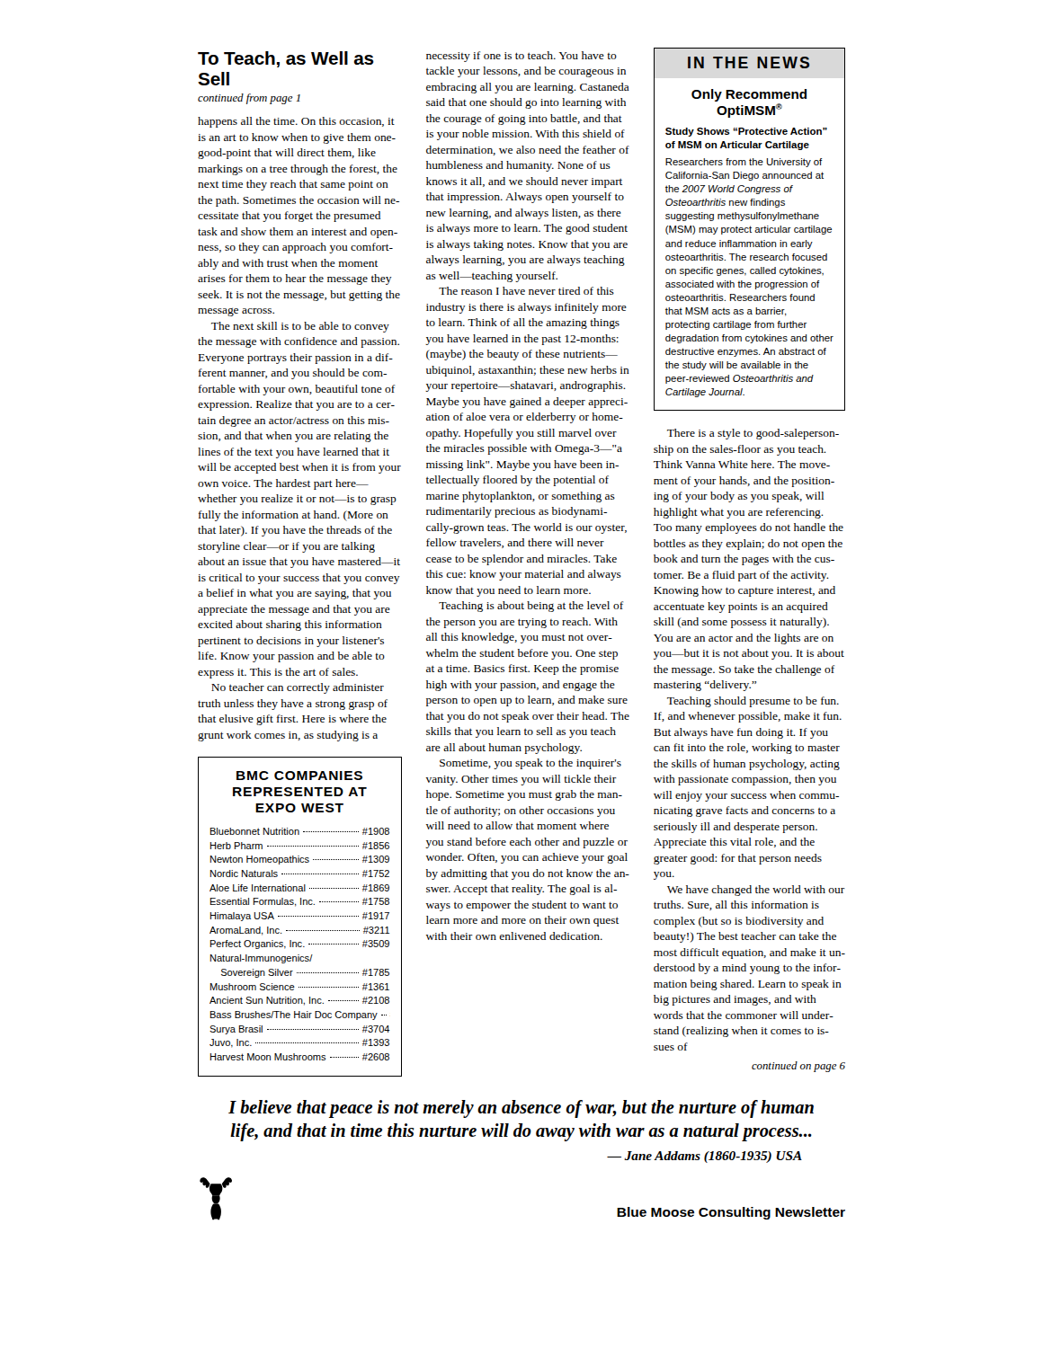To Teach, as Well as Sell
continued from page 1
happens all the time. On this occasion, it is an art to know when to give them one-good-point that will direct them, like markings on a tree through the forest, the next time they reach that same point on the path. Sometimes the occasion will necessitate that you forget the presumed task and show them an interest and openness, so they can approach you comfortably and with trust when the moment arises for them to hear the message they seek. It is not the message, but getting the message across.
The next skill is to be able to convey the message with confidence and passion. Everyone portrays their passion in a different manner, and you should be comfortable with your own, beautiful tone of expression. Realize that you are to a certain degree an actor/actress on this mission, and that when you are relating the lines of the text you have learned that it will be accepted best when it is from your own voice. The hardest part here—whether you realize it or not—is to grasp fully the information at hand. (More on that later). If you have the threads of the storyline clear—or if you are talking about an issue that you have mastered—it is critical to your success that you convey a belief in what you are saying, that you appreciate the message and that you are excited about sharing this information pertinent to decisions in your listener's life. Know your passion and be able to express it. This is the art of sales.
No teacher can correctly administer truth unless they have a strong grasp of that elusive gift first. Here is where the grunt work comes in, as studying is a
BMC COMPANIES
REPRESENTED AT
EXPO WEST
Bluebonnet Nutrition #1908
Herb Pharm #1856
Newton Homeopathics #1309
Nordic Naturals #1752
Aloe Life International #1869
Essential Formulas, Inc. #1758
Himalaya USA #1917
AromaLand, Inc. #3211
Perfect Organics, Inc. #3509
Natural-Immunogenics/
Sovereign Silver #1785
Mushroom Science #1361
Ancient Sun Nutrition, Inc. #2108
Bass Brushes/The Hair Doc Company #3332
Surya Brasil #3704
Juvo, Inc. #1393
Harvest Moon Mushrooms #2608
necessity if one is to teach. You have to tackle your lessons, and be courageous in embracing all you are learning. Castaneda said that one should go into learning with the courage of going into battle, and that is your noble mission. With this shield of determination, we also need the feather of humbleness and humanity. None of us knows it all, and we should never impart that impression. Always open yourself to new learning, and always listen, as there is always more to learn. The good student is always taking notes. Know that you are always learning, you are always teaching as well—teaching yourself.
The reason I have never tired of this industry is there is always infinitely more to learn. Think of all the amazing things you have learned in the past 12-months: (maybe) the beauty of these nutrients—ubiquinol, astaxanthin; these new herbs in your repertoire—shatavari, andrographis. Maybe you have gained a deeper appreciation of aloe vera or elderberry or homeopathy. Hopefully you still marvel over the miracles possible with Omega-3—"a missing link". Maybe you have been intellectually floored by the potential of marine phytoplankton, or something as rudimentarily precious as biodynamically-grown teas. The world is our oyster, fellow travelers, and there will never cease to be splendor and miracles. Take this cue: know your material and always know that you need to learn more.
Teaching is about being at the level of the person you are trying to reach. With all this knowledge, you must not overwhelm the student before you. One step at a time. Basics first. Keep the promise high with your passion, and engage the person to open up to learn, and make sure that you do not speak over their head. The skills that you learn to sell as you teach are all about human psychology.
Sometime, you speak to the inquirer's vanity. Other times you will tickle their hope. Sometime you must grab the mantle of authority; on other occasions you will need to allow that moment where you stand before each other and puzzle or wonder. Often, you can achieve your goal by admitting that you do not know the answer. Accept that reality. The goal is always to empower the student to want to learn more and more on their own quest with their own enlivened dedication.
IN THE NEWS
Only Recommend OptiMSM®
Study Shows “Protective Action” of MSM on Articular Cartilage
Researchers from the University of California-San Diego announced at the 2007 World Congress of Osteoarthritis new findings suggesting methysulfonylmethane (MSM) may protect articular cartilage and reduce inflammation in early osteoarthritis. The research focused on specific genes, called cytokines, associated with the progression of osteoarthritis. Researchers found that MSM acts as a barrier, protecting cartilage from further degradation from cytokines and other destructive enzymes. An abstract of the study will be available in the peer-reviewed Osteoarthritis and Cartilage Journal.
There is a style to good-salepersonship on the sales-floor as you teach. Think Vanna White here. The movement of your hands, and the positioning of your body as you speak, will highlight what you are referencing. Too many employees do not handle the bottles as they explain; do not open the book and turn the pages with the customer. Be a fluid part of the activity. Knowing how to capture interest, and accentuate key points is an acquired skill (and some possess it naturally). You are an actor and the lights are on you—but it is not about you. It is about the message. So take the challenge of mastering “delivery.”
Teaching should presume to be fun. If, and whenever possible, make it fun. But always have fun doing it. If you can fit into the role, working to master the skills of human psychology, acting with passionate compassion, then you will enjoy your success when communicating grave facts and concerns to a seriously ill and desperate person. Appreciate this vital role, and the greater good: for that person needs you.
We have changed the world with our truths. Sure, all this information is complex (but so is biodiversity and beauty!) The best teacher can take the most difficult equation, and make it understood by a mind young to the information being shared. Learn to speak in big pictures and images, and with words that the commoner will understand (realizing when it comes to issues of
continued on page 6
I believe that peace is not merely an absence of war, but the nurture of human life, and that in time this nurture will do away with war as a natural process...
— Jane Addams (1860-1935) USA
Blue Moose Consulting Newsletter